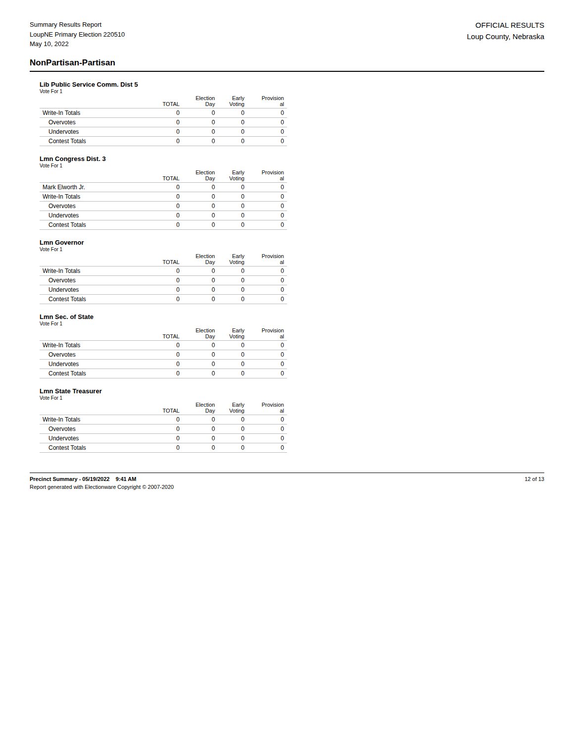Summary Results Report
LoupNE Primary Election 220510
May 10, 2022
OFFICIAL RESULTS
Loup County, Nebraska
NonPartisan-Partisan
Lib Public Service Comm. Dist 5
Vote For 1
| | TOTAL | Election Day | Early Voting | Provision al |
| --- | --- | --- | --- | --- |
| Write-In Totals | 0 | 0 | 0 | 0 |
| Overvotes | 0 | 0 | 0 | 0 |
| Undervotes | 0 | 0 | 0 | 0 |
| Contest Totals | 0 | 0 | 0 | 0 |
Lmn Congress Dist. 3
Vote For 1
| | TOTAL | Election Day | Early Voting | Provision al |
| --- | --- | --- | --- | --- |
| Mark Elworth Jr. | 0 | 0 | 0 | 0 |
| Write-In Totals | 0 | 0 | 0 | 0 |
| Overvotes | 0 | 0 | 0 | 0 |
| Undervotes | 0 | 0 | 0 | 0 |
| Contest Totals | 0 | 0 | 0 | 0 |
Lmn Governor
Vote For 1
| | TOTAL | Election Day | Early Voting | Provision al |
| --- | --- | --- | --- | --- |
| Write-In Totals | 0 | 0 | 0 | 0 |
| Overvotes | 0 | 0 | 0 | 0 |
| Undervotes | 0 | 0 | 0 | 0 |
| Contest Totals | 0 | 0 | 0 | 0 |
Lmn Sec. of State
Vote For 1
| | TOTAL | Election Day | Early Voting | Provision al |
| --- | --- | --- | --- | --- |
| Write-In Totals | 0 | 0 | 0 | 0 |
| Overvotes | 0 | 0 | 0 | 0 |
| Undervotes | 0 | 0 | 0 | 0 |
| Contest Totals | 0 | 0 | 0 | 0 |
Lmn State Treasurer
Vote For 1
| | TOTAL | Election Day | Early Voting | Provision al |
| --- | --- | --- | --- | --- |
| Write-In Totals | 0 | 0 | 0 | 0 |
| Overvotes | 0 | 0 | 0 | 0 |
| Undervotes | 0 | 0 | 0 | 0 |
| Contest Totals | 0 | 0 | 0 | 0 |
Precinct Summary - 05/19/2022 9:41 AM
12 of 13
Report generated with Electionware Copyright © 2007-2020